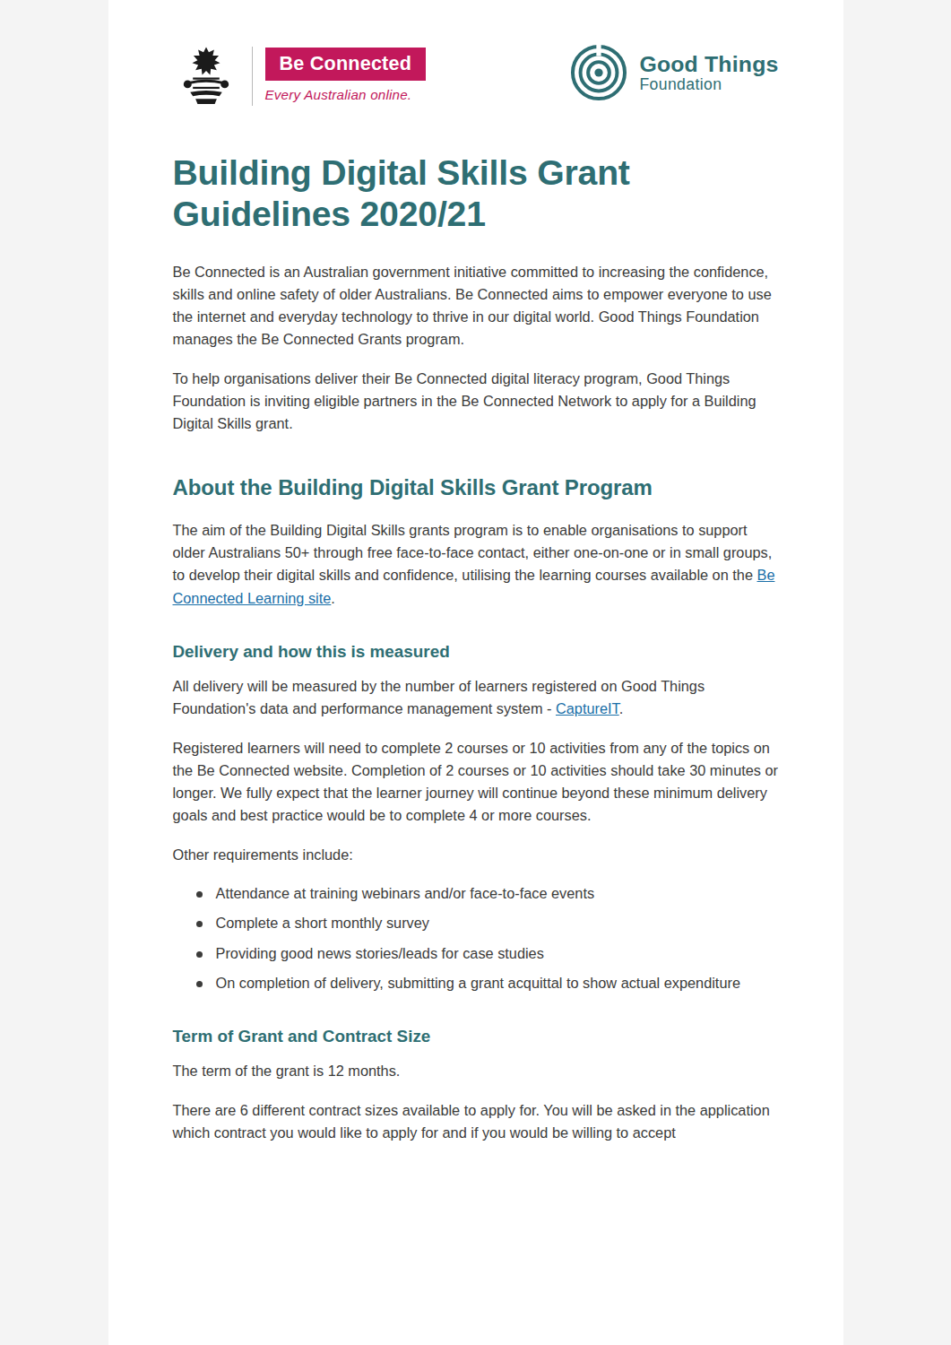Be Connected Every Australian online.
Good Things
Foundation
Building Digital Skills Grant
Guidelines 2020/21
Be Connected is an Australian government initiative committed to increasing the confidence, skills and online safety of older Australians. Be Connected aims to empower everyone to use the internet and everyday technology to thrive in our digital world. Good Things Foundation manages the Be Connected Grants program.
To help organisations deliver their Be Connected digital literacy program, Good Things Foundation is inviting eligible partners in the Be Connected Network to apply for a Building Digital Skills grant.
About the Building Digital Skills Grant Program
The aim of the Building Digital Skills grants program is to enable organisations to support older Australians 50+ through free face-to-face contact, either one-on-one or in small groups, to develop their digital skills and confidence, utilising the learning courses available on the Be Connected Learning site.
Delivery and how this is measured
All delivery will be measured by the number of learners registered on Good Things Foundation's data and performance management system - CaptureIT.
Registered learners will need to complete 2 courses or 10 activities from any of the topics on the Be Connected website. Completion of 2 courses or 10 activities should take 30 minutes or longer. We fully expect that the learner journey will continue beyond these minimum delivery goals and best practice would be to complete 4 or more courses.
Other requirements include:
Attendance at training webinars and/or face-to-face events
Complete a short monthly survey
Providing good news stories/leads for case studies
On completion of delivery, submitting a grant acquittal to show actual expenditure
Term of Grant and Contract Size
The term of the grant is 12 months.
There are 6 different contract sizes available to apply for. You will be asked in the application which contract you would like to apply for and if you would be willing to accept